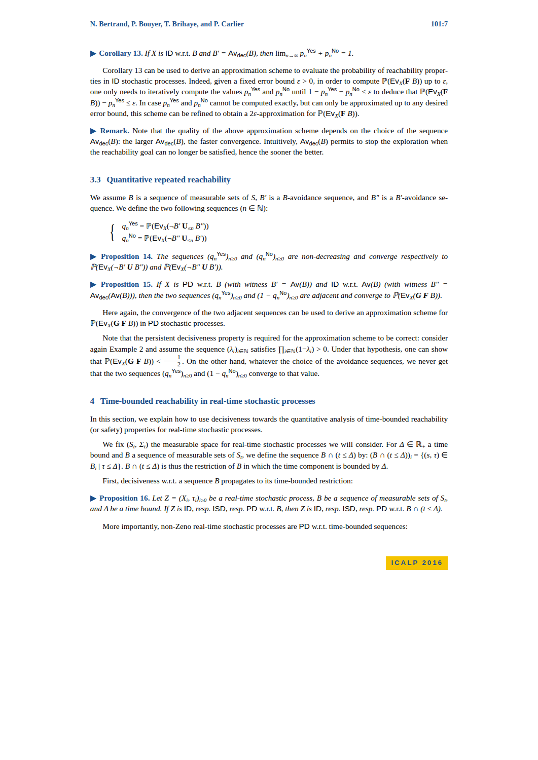N. Bertrand, P. Bouyer, T. Brihaye, and P. Carlier 101:7
▶Corollary 13. If X is ID w.r.t. B and B′ = Avdec(B), then limn→∞ pnYes + pnNo = 1.
Corollary 13 can be used to derive an approximation scheme to evaluate the probability of reachability properties in ID stochastic processes. Indeed, given a fixed error bound ε > 0, in order to compute ℙ(EvX(F B)) up to ε, one only needs to iteratively compute the values pnYes and pnNo until 1 − pnYes − pnNo ≤ ε to deduce that ℙ(EvX(F B)) − pnYes ≤ ε. In case pnYes and pnNo cannot be computed exactly, but can only be approximated up to any desired error bound, this scheme can be refined to obtain a 2ε-approximation for ℙ(EvX(F B)).
▶Remark. Note that the quality of the above approximation scheme depends on the choice of the sequence Avdec(B): the larger Avdec(B), the faster convergence. Intuitively, Avdec(B) permits to stop the exploration when the reachability goal can no longer be satisfied, hence the sooner the better.
3.3 Quantitative repeated reachability
We assume B is a sequence of measurable sets of S, B′ is a B-avoidance sequence, and B″ is a B′-avoidance sequence. We define the two following sequences (n ∈ ℕ):
{ qnYes = ℙ(EvX(¬B′ U≤n B″)) qnNo = ℙ(EvX(¬B″ U≤n B′))
▶Proposition 14. The sequences (qnYes)n≥0 and (qnNo)n≥0 are non-decreasing and converge respectively to ℙ(EvX(¬B′ U B″)) and ℙ(EvX(¬B″ U B′)).
▶Proposition 15. If X is PD w.r.t. B (with witness B′ = Av(B)) and ID w.r.t. Av(B) (with witness B″ = Avdec(Av(B))), then the two sequences (qnYes)n≥0 and (1 − qnNo)n≥0 are adjacent and converge to ℙ(EvX(G F B)).
Here again, the convergence of the two adjacent sequences can be used to derive an approximation scheme for ℙ(EvX(G F B)) in PD stochastic processes.
Note that the persistent decisiveness property is required for the approximation scheme to be correct: consider again Example 2 and assume the sequence (λi)i∈ℕ satisfies ∏i∈ℕ(1−λi) > 0. Under that hypothesis, one can show that ℙ(EvX(G F B)) < 12. On the other hand, whatever the choice of the avoidance sequences, we never get that the two sequences (qnYes)n≥0 and (1 − qnNo)n≥0 converge to that value.
4 Time-bounded reachability in real-time stochastic processes
In this section, we explain how to use decisiveness towards the quantitative analysis of time-bounded reachability (or safety) properties for real-time stochastic processes.
We fix (St, Σt) the measurable space for real-time stochastic processes we will consider. For Δ ∈ ℝ+ a time bound and B a sequence of measurable sets of St, we define the sequence B ∩ (t ≤ Δ) by: (B ∩ (t ≤ Δ))i = {(s, τ) ∈ Bi | τ ≤ Δ}. B ∩ (t ≤ Δ) is thus the restriction of B in which the time component is bounded by Δ.
First, decisiveness w.r.t. a sequence B propagates to its time-bounded restriction:
▶Proposition 16. Let Z = (Xi, τi)i≥0 be a real-time stochastic process, B be a sequence of measurable sets of St, and Δ be a time bound. If Z is ID, resp. ISD, resp. PD w.r.t. B, then Z is ID, resp. ISD, resp. PD w.r.t. B ∩ (t ≤ Δ).
More importantly, non-Zeno real-time stochastic processes are PD w.r.t. time-bounded sequences:
ICALP 2016